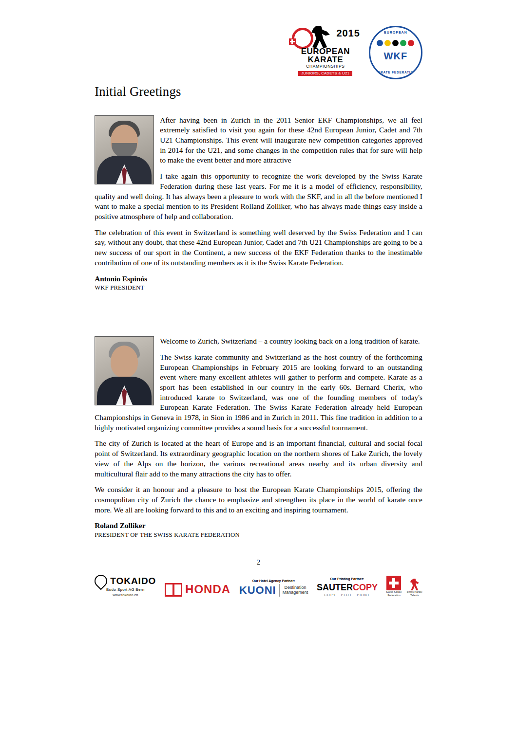2015
EUROPEAN
KARATE
CHAMPIONSHIPS
JUNIORS, CADETS & U21
EUROPEAN
WKF
KARATE FEDERATION
Initial Greetings
After having been in Zurich in the 2011 Senior EKF Championships, we all feel extremely satisfied to visit you again for these 42nd European Junior, Cadet and 7th U21 Championships. This event will inaugurate new competition categories approved in 2014 for the U21, and some changes in the competition rules that for sure will help to make the event better and more attractive
I take again this opportunity to recognize the work developed by the Swiss Karate Federation during these last years. For me it is a model of efficiency, responsibility, quality and well doing. It has always been a pleasure to work with the SKF, and in all the before mentioned I want to make a special mention to its President Rolland Zolliker, who has always made things easy inside a positive atmosphere of help and collaboration.
The celebration of this event in Switzerland is something well deserved by the Swiss Federation and I can say, without any doubt, that these 42nd European Junior, Cadet and 7th U21 Championships are going to be a new success of our sport in the Continent, a new success of the EKF Federation thanks to the inestimable contribution of one of its outstanding members as it is the Swiss Karate Federation.
Antonio Espinós
WKF PRESIDENT
Welcome to Zurich, Switzerland – a country looking back on a long tradition of karate.
The Swiss karate community and Switzerland as the host country of the forthcoming European Championships in February 2015 are looking forward to an outstanding event where many excellent athletes will gather to perform and compete. Karate as a sport has been established in our country in the early 60s. Bernard Cherix, who introduced karate to Switzerland, was one of the founding members of today's European Karate Federation. The Swiss Karate Federation already held European Championships in Geneva in 1978, in Sion in 1986 and in Zurich in 2011. This fine tradition in addition to a highly motivated organizing committee provides a sound basis for a successful tournament.
The city of Zurich is located at the heart of Europe and is an important financial, cultural and social focal point of Switzerland. Its extraordinary geographic location on the northern shores of Lake Zurich, the lovely view of the Alps on the horizon, the various recreational areas nearby and its urban diversity and multicultural flair add to the many attractions the city has to offer.
We consider it an honour and a pleasure to host the European Karate Championships 2015, offering the cosmopolitan city of Zurich the chance to emphasize and strengthen its place in the world of karate once more. We all are looking forward to this and to an exciting and inspiring tournament.
Roland Zolliker
PRESIDENT OF THE SWISS KARATE FEDERATION
2
TOKAIDO
Budo-Sport AG Bern
www.tokaido.ch
HONDA
Our Hotel Agency Partner:
KUONI
Destination
Management
Our Printing Partner:
SAUTER COPY
COPY PLOT PRINT
Swiss Karate
Federation
Swiss Karate
Talents